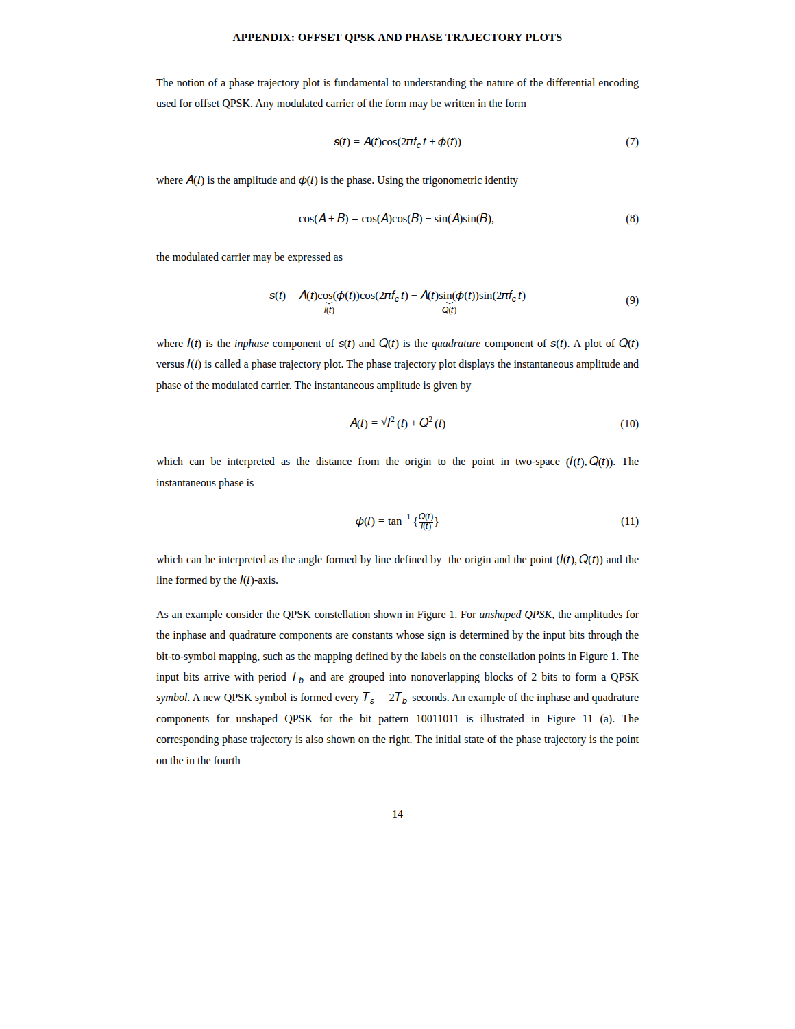APPENDIX: OFFSET QPSK AND PHASE TRAJECTORY PLOTS
The notion of a phase trajectory plot is fundamental to understanding the nature of the differential encoding used for offset QPSK. Any modulated carrier of the form may be written in the form
s(t) = A(t) cos( 2πfct + ϕ(t) )
(7)
where A(t) is the amplitude and ϕ(t) is the phase. Using the trigonometric identity
cos(A+B) = cos(A) cos(B) − sin(A) sin(B) ,
(8)
the modulated carrier may be expressed as
s(t) = A(t) cos(ϕ(t)) ⏟ I(t) cos(2πfct) − A(t) sin(ϕ(t)) ⏟ Q(t) sin(2πfct)
(9)
where I(t) is the inphase component of s(t) and Q(t) is the quadrature component of s(t). A plot of Q(t) versus I(t) is called a phase trajectory plot. The phase trajectory plot displays the instantaneous amplitude and phase of the modulated carrier. The instantaneous amplitude is given by
A(t) = I2 (t) + Q2 (t)
(10)
which can be interpreted as the distance from the origin to the point in two-space (I(t),Q(t)). The instantaneous phase is
ϕ(t) = tan−1 { Q(t) I(t) }
(11)
which can be interpreted as the angle formed by line defined by the origin and the point (I(t),Q(t)) and the line formed by the I(t)-axis.
As an example consider the QPSK constellation shown in Figure 1. For unshaped QPSK, the amplitudes for the inphase and quadrature components are constants whose sign is determined by the input bits through the bit-to-symbol mapping, such as the mapping defined by the labels on the constellation points in Figure 1. The input bits arrive with period Tb and are grouped into nonoverlapping blocks of 2 bits to form a QPSK symbol. A new QPSK symbol is formed every Ts=2Tb seconds. An example of the inphase and quadrature components for unshaped QPSK for the bit pattern 10011011 is illustrated in Figure 11 (a). The corresponding phase trajectory is also shown on the right. The initial state of the phase trajectory is the point on the in the fourth
14